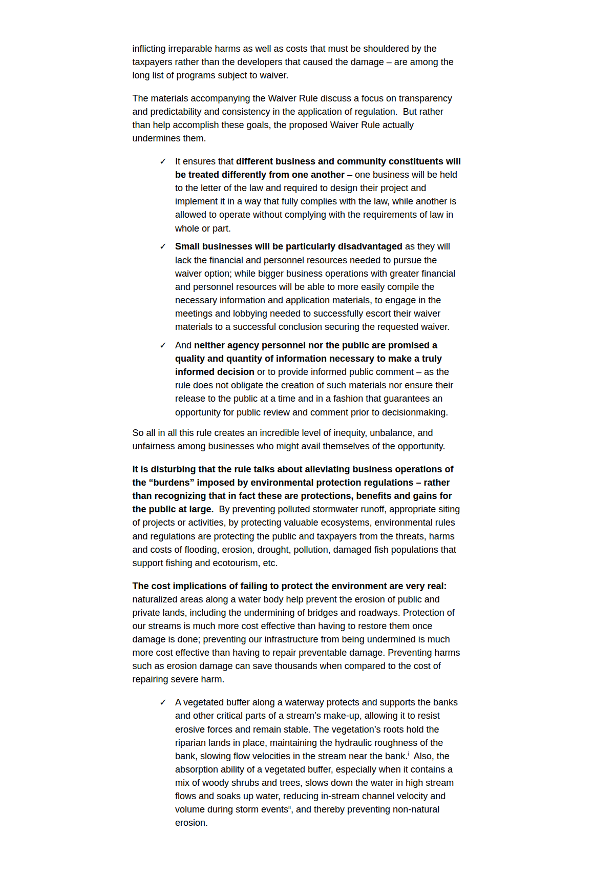inflicting irreparable harms as well as costs that must be shouldered by the taxpayers rather than the developers that caused the damage – are among the long list of programs subject to waiver.
The materials accompanying the Waiver Rule discuss a focus on transparency and predictability and consistency in the application of regulation. But rather than help accomplish these goals, the proposed Waiver Rule actually undermines them.
It ensures that different business and community constituents will be treated differently from one another – one business will be held to the letter of the law and required to design their project and implement it in a way that fully complies with the law, while another is allowed to operate without complying with the requirements of law in whole or part.
Small businesses will be particularly disadvantaged as they will lack the financial and personnel resources needed to pursue the waiver option; while bigger business operations with greater financial and personnel resources will be able to more easily compile the necessary information and application materials, to engage in the meetings and lobbying needed to successfully escort their waiver materials to a successful conclusion securing the requested waiver.
And neither agency personnel nor the public are promised a quality and quantity of information necessary to make a truly informed decision or to provide informed public comment – as the rule does not obligate the creation of such materials nor ensure their release to the public at a time and in a fashion that guarantees an opportunity for public review and comment prior to decisionmaking.
So all in all this rule creates an incredible level of inequity, unbalance, and unfairness among businesses who might avail themselves of the opportunity.
It is disturbing that the rule talks about alleviating business operations of the “burdens” imposed by environmental protection regulations – rather than recognizing that in fact these are protections, benefits and gains for the public at large. By preventing polluted stormwater runoff, appropriate siting of projects or activities, by protecting valuable ecosystems, environmental rules and regulations are protecting the public and taxpayers from the threats, harms and costs of flooding, erosion, drought, pollution, damaged fish populations that support fishing and ecotourism, etc.
The cost implications of failing to protect the environment are very real: naturalized areas along a water body help prevent the erosion of public and private lands, including the undermining of bridges and roadways. Protection of our streams is much more cost effective than having to restore them once damage is done; preventing our infrastructure from being undermined is much more cost effective than having to repair preventable damage. Preventing harms such as erosion damage can save thousands when compared to the cost of repairing severe harm.
A vegetated buffer along a waterway protects and supports the banks and other critical parts of a stream’s make-up, allowing it to resist erosive forces and remain stable. The vegetation’s roots hold the riparian lands in place, maintaining the hydraulic roughness of the bank, slowing flow velocities in the stream near the bank.i Also, the absorption ability of a vegetated buffer, especially when it contains a mix of woody shrubs and trees, slows down the water in high stream flows and soaks up water, reducing in-stream channel velocity and volume during storm eventsii, and thereby preventing non-natural erosion.